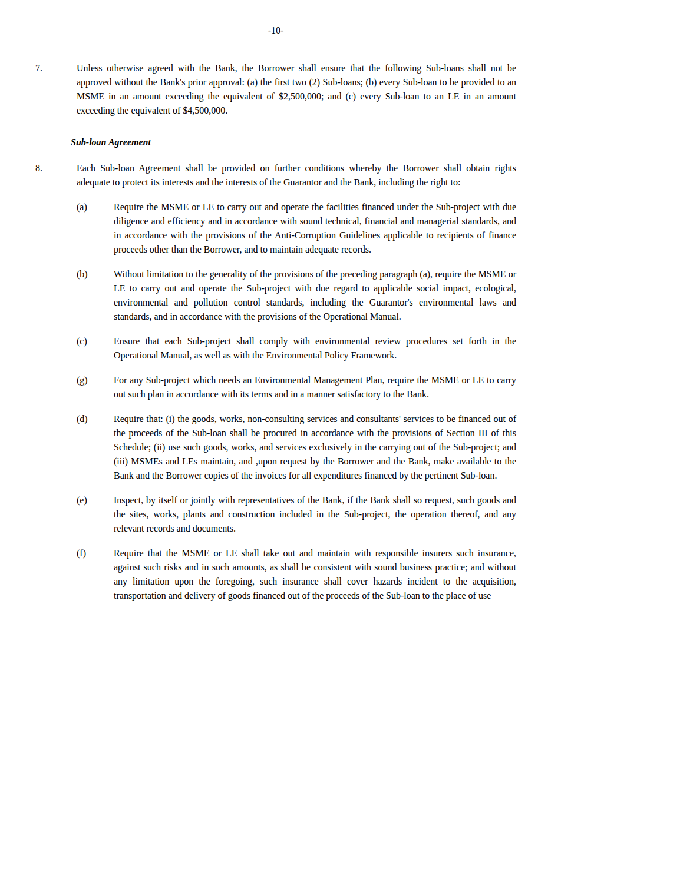-10-
7.
Unless otherwise agreed with the Bank, the Borrower shall ensure that the following Sub-loans shall not be approved without the Bank's prior approval: (a) the first two (2) Sub-loans; (b) every Sub-loan to be provided to an MSME in an amount exceeding the equivalent of $2,500,000; and (c) every Sub-loan to an LE in an amount exceeding the equivalent of $4,500,000.
Sub-loan Agreement
8.
Each Sub-loan Agreement shall be provided on further conditions whereby the Borrower shall obtain rights adequate to protect its interests and the interests of the Guarantor and the Bank, including the right to:
(a)
Require the MSME or LE to carry out and operate the facilities financed under the Sub-project with due diligence and efficiency and in accordance with sound technical, financial and managerial standards, and in accordance with the provisions of the Anti-Corruption Guidelines applicable to recipients of finance proceeds other than the Borrower, and to maintain adequate records.
(b)
Without limitation to the generality of the provisions of the preceding paragraph (a), require the MSME or LE to carry out and operate the Sub-project with due regard to applicable social impact, ecological, environmental and pollution control standards, including the Guarantor's environmental laws and standards, and in accordance with the provisions of the Operational Manual.
(c)
Ensure that each Sub-project shall comply with environmental review procedures set forth in the Operational Manual, as well as with the Environmental Policy Framework.
(g)
For any Sub-project which needs an Environmental Management Plan, require the MSME or LE to carry out such plan in accordance with its terms and in a manner satisfactory to the Bank.
(d)
Require that: (i) the goods, works, non-consulting services and consultants' services to be financed out of the proceeds of the Sub-loan shall be procured in accordance with the provisions of Section III of this Schedule; (ii) use such goods, works, and services exclusively in the carrying out of the Sub-project; and (iii) MSMEs and LEs maintain, and ,upon request by the Borrower and the Bank, make available to the Bank and the Borrower copies of the invoices for all expenditures financed by the pertinent Sub-loan.
(e)
Inspect, by itself or jointly with representatives of the Bank, if the Bank shall so request, such goods and the sites, works, plants and construction included in the Sub-project, the operation thereof, and any relevant records and documents.
(f)
Require that the MSME or LE shall take out and maintain with responsible insurers such insurance, against such risks and in such amounts, as shall be consistent with sound business practice; and without any limitation upon the foregoing, such insurance shall cover hazards incident to the acquisition, transportation and delivery of goods financed out of the proceeds of the Sub-loan to the place of use